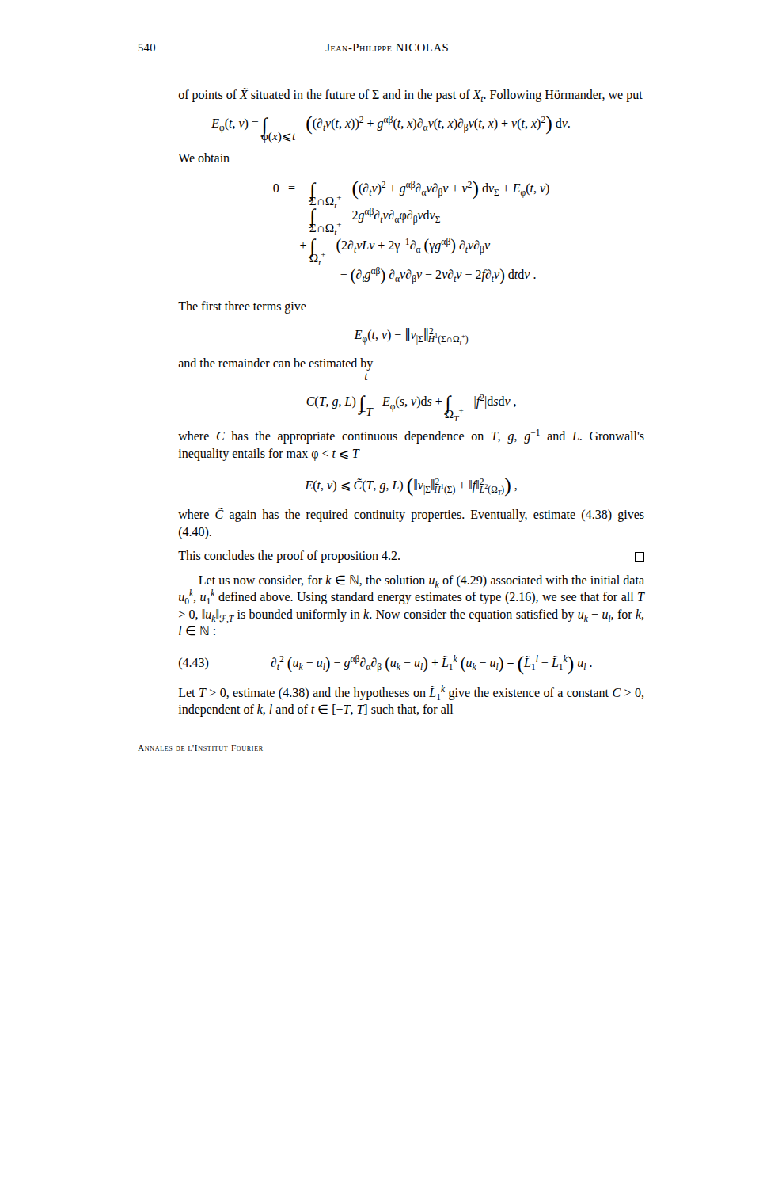540 Jean-Philippe NICOLAS
of points of X̃ situated in the future of Σ and in the past of Xt. Following Hörmander, we put
Eφ(t, v) = ∫φ(x)⩽t ((∂tv(t, x))2 + gαβ(t, x)∂αv(t, x)∂βv(t, x) + v(t, x)2) dν.
We obtain
0
=
− ∫Σ∩Ωt+ ((∂tv)2 + gαβ∂αv∂βv + v2) dνΣ + Eφ(t, v)
− ∫Σ∩Ωt+ 2gαβ∂tv∂αφ∂βvdνΣ
+ ∫Ωt+ (2∂tvLv + 2γ−1∂α (γgαβ) ∂tv∂βv
− (∂tgαβ) ∂αv∂βv − 2v∂tv − 2f∂tv) dtdν .
The first three terms give
Eφ(t, v) − ‖v|Σ‖2H1(Σ∩Ωt+)
and the remainder can be estimated by
C(T, g, L) ∫t−T Eφ(s, v)ds + ∫ΩT+ |f2|dsdν ,
where C has the appropriate continuous dependence on T, g, g−1 and L. Gronwall's inequality entails for max φ < t ⩽ T
E(t, v) ⩽ C̃(T, g, L) (‖v|Σ‖2H1(Σ) + ‖f‖2L2(ΩT)) ,
where C̃ again has the required continuity properties. Eventually, estimate (4.38) gives (4.40).
This concludes the proof of proposition 4.2.
Let us now consider, for k ∈ ℕ, the solution uk of (4.29) associated with the initial data u0k, u1k defined above. Using standard energy estimates of type (2.16), we see that for all T > 0, ‖uk‖ℱ,T is bounded uniformly in k. Now consider the equation satisfied by uk − ul, for k, l ∈ ℕ :
(4.43)
∂t2 (uk − ul) − gαβ∂α∂β (uk − ul) + L̃1k (uk − ul) = (L̃1l − L̃1k) ul .
Let T > 0, estimate (4.38) and the hypotheses on L̃1k give the existence of a constant C > 0, independent of k, l and of t ∈ [−T, T] such that, for all
Annales de l'Institut Fourier